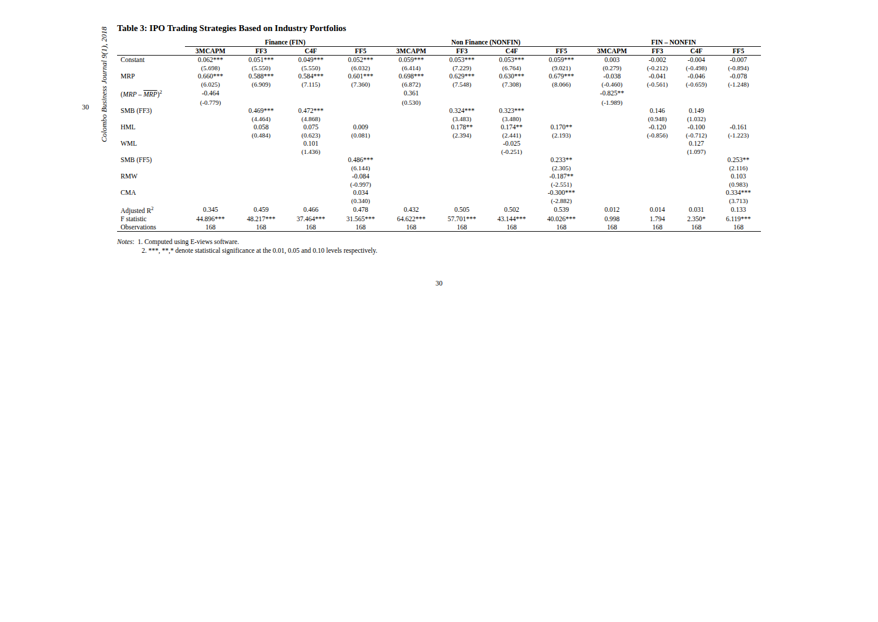30
Colombo Business Journal 9(1), 2018
Table 3: IPO Trading Strategies Based on Industry Portfolios
| | Finance (FIN) | Non Finance (NONFIN) | FIN – NONFIN |
| --- | --- | --- | --- |
| | 3MCAPM | FF3 | C4F | FF5 | 3MCAPM | FF3 | C4F | FF5 | 3MCAPM | FF3 | C4F | FF5 |
| Constant | 0.062*** | 0.051*** | 0.049*** | 0.052*** | 0.059*** | 0.053*** | 0.053*** | 0.059*** | 0.003 | -0.002 | -0.004 | -0.007 |
| | (5.698) | (5.550) | (5.550) | (6.032) | (6.414) | (7.229) | (6.764) | (9.021) | (0.279) | (-0.212) | (-0.498) | (-0.894) |
| MRP | 0.660*** | 0.588*** | 0.584*** | 0.601*** | 0.698*** | 0.629*** | 0.630*** | 0.679*** | -0.038 | -0.041 | -0.046 | -0.078 |
| | (6.025) | (6.909) | (7.115) | (7.360) | (6.872) | (7.548) | (7.308) | (8.066) | (-0.460) | (-0.561) | (-0.659) | (-1.248) |
| ( MRP – MRP ) 2 | -0.464 | | | | 0.361 | | | | -0.825** | | | |
| | (-0.779) | | | | (0.530) | | | | (-1.989) | | | |
| SMB (FF3) | | 0.469*** | 0.472*** | | | 0.324*** | 0.323*** | | | 0.146 | 0.149 | |
| | | (4.464) | (4.868) | | | (3.483) | (3.480) | | | (0.948) | (1.032) | |
| HML | | 0.058 | 0.075 | 0.009 | | 0.178** | 0.174** | 0.170** | | -0.120 | -0.100 | -0.161 |
| | | (0.484) | (0.623) | (0.081) | | (2.394) | (2.441) | (2.193) | | (-0.856) | (-0.712) | (-1.223) |
| WML | | | 0.101 | | | | -0.025 | | | | 0.127 | |
| | | | (1.436) | | | | (-0.251) | | | | (1.097) | |
| SMB (FF5) | | | | 0.486*** | | | | 0.233** | | | | 0.253** |
| | | | | (6.144) | | | | (2.305) | | | | (2.116) |
| RMW | | | | -0.084 | | | | -0.187** | | | | 0.103 |
| | | | | (-0.997) | | | | (-2.551) | | | | (0.983) |
| CMA | | | | 0.034 | | | | -0.300*** | | | | 0.334*** |
| | | | | (0.340) | | | | (-2.882) | | | | (3.713) |
| Adjusted R 2 | 0.345 | 0.459 | 0.466 | 0.478 | 0.432 | 0.505 | 0.502 | 0.539 | 0.012 | 0.014 | 0.031 | 0.133 |
| F statistic | 44.896*** | 48.217*** | 37.464*** | 31.565*** | 64.622*** | 57.701*** | 43.144*** | 40.026*** | 0.998 | 1.794 | 2.350* | 6.119*** |
| Observations | 168 | 168 | 168 | 168 | 168 | 168 | 168 | 168 | 168 | 168 | 168 | 168 |
Notes: 1. Computed using E-views software.
2. ***, **,* denote statistical significance at the 0.01, 0.05 and 0.10 levels respectively.
30